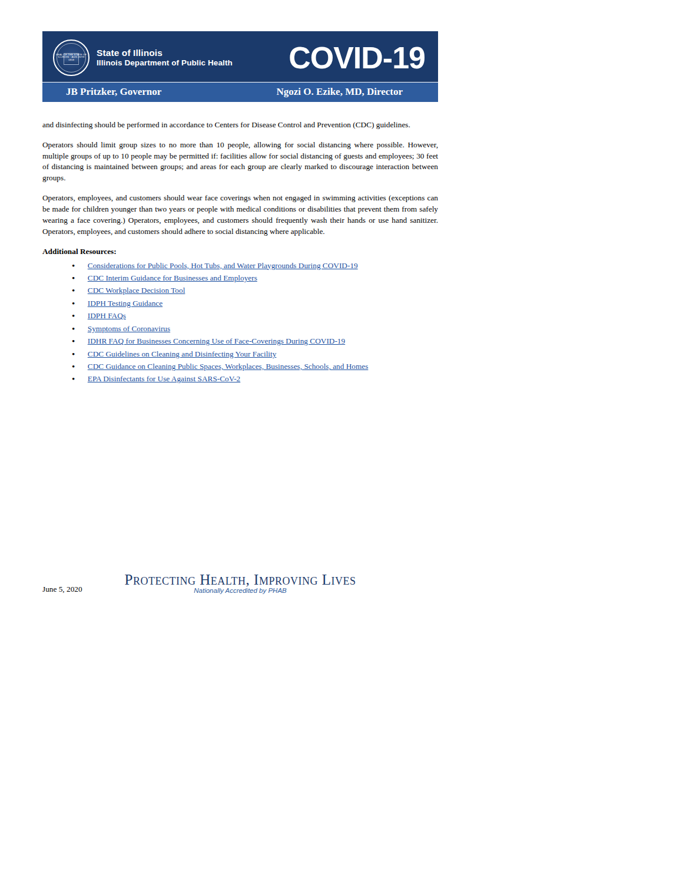Seal of the State of Illinois · Aug 26th 1818
State of Illinois
Illinois Department of Public Health
COVID-19
JB Pritzker, Governor
Ngozi O. Ezike, MD, Director
and disinfecting should be performed in accordance to Centers for Disease Control and Prevention (CDC) guidelines.
Operators should limit group sizes to no more than 10 people, allowing for social distancing where possible. However, multiple groups of up to 10 people may be permitted if: facilities allow for social distancing of guests and employees; 30 feet of distancing is maintained between groups; and areas for each group are clearly marked to discourage interaction between groups.
Operators, employees, and customers should wear face coverings when not engaged in swimming activities (exceptions can be made for children younger than two years or people with medical conditions or disabilities that prevent them from safely wearing a face covering.) Operators, employees, and customers should frequently wash their hands or use hand sanitizer. Operators, employees, and customers should adhere to social distancing where applicable.
Additional Resources:
Considerations for Public Pools, Hot Tubs, and Water Playgrounds During COVID-19
CDC Interim Guidance for Businesses and Employers
CDC Workplace Decision Tool
IDPH Testing Guidance
IDPH FAQs
Symptoms of Coronavirus
IDHR FAQ for Businesses Concerning Use of Face-Coverings During COVID-19
CDC Guidelines on Cleaning and Disinfecting Your Facility
CDC Guidance on Cleaning Public Spaces, Workplaces, Businesses, Schools, and Homes
EPA Disinfectants for Use Against SARS-CoV-2
Protecting Health, Improving Lives
Nationally Accredited by PHAB
June 5, 2020